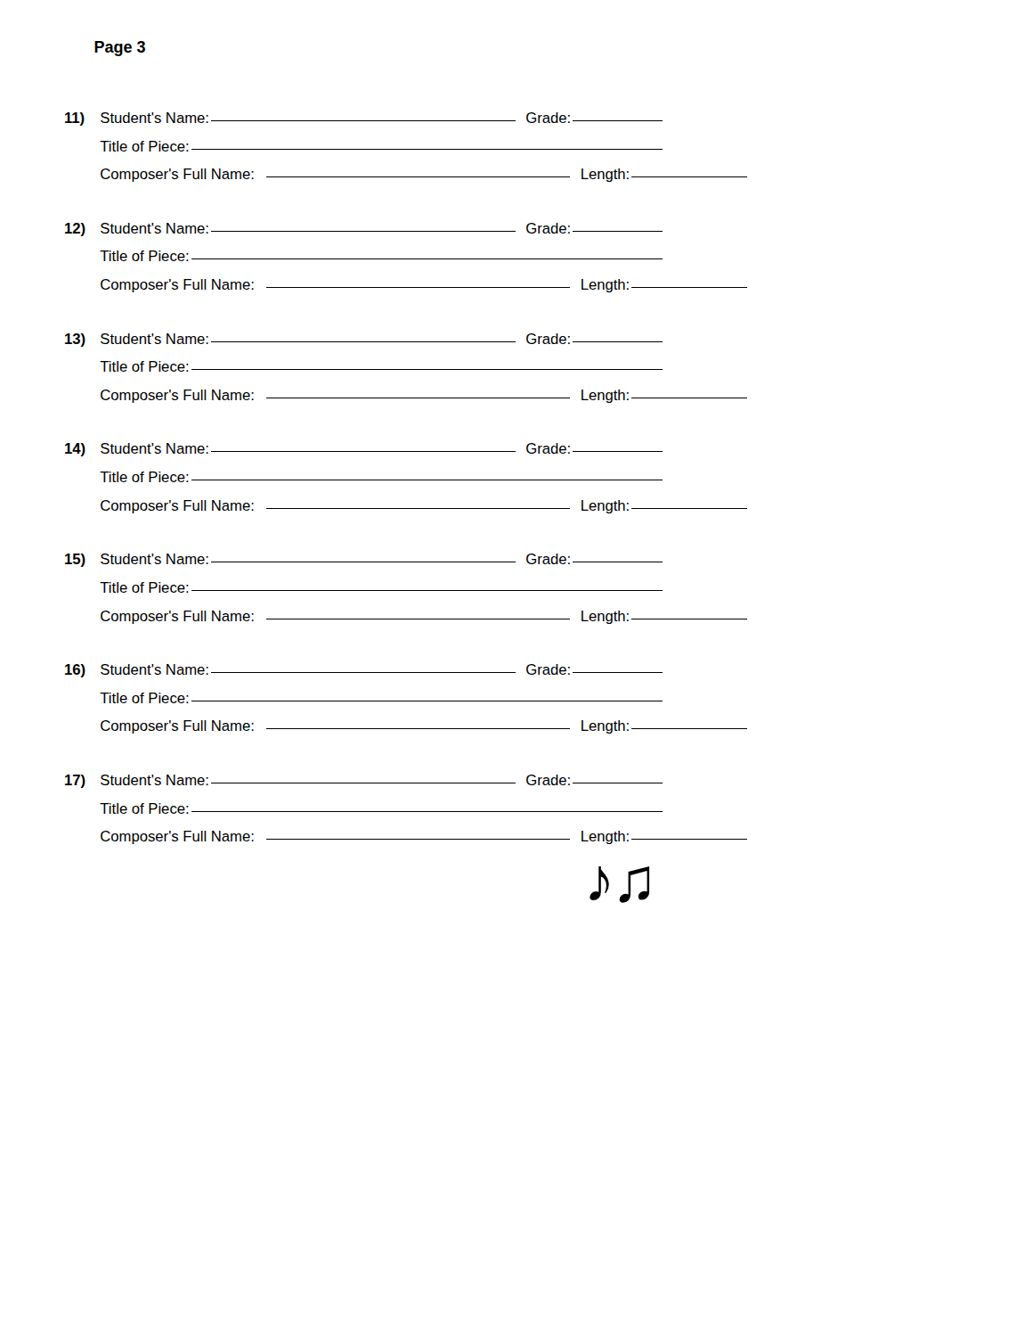Page 3
11) Student's Name: Grade:
Title of Piece:
Composer's Full Name: Length:
12) Student's Name: Grade:
Title of Piece:
Composer's Full Name: Length:
13) Student's Name: Grade:
Title of Piece:
Composer's Full Name: Length:
14) Student's Name: Grade:
Title of Piece:
Composer's Full Name: Length:
15) Student's Name: Grade:
Title of Piece:
Composer's Full Name: Length:
16) Student's Name: Grade:
Title of Piece:
Composer's Full Name: Length:
17) Student's Name: Grade:
Title of Piece:
Composer's Full Name: Length:
♪♫